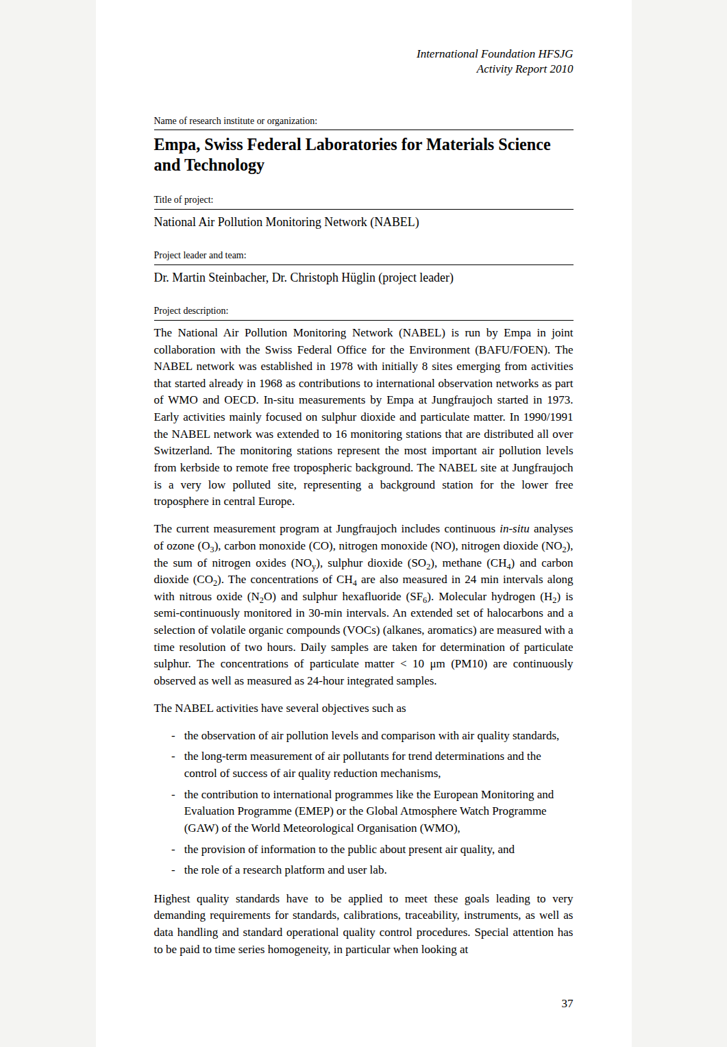International Foundation HFSJG
Activity Report 2010
Name of research institute or organization:
Empa, Swiss Federal Laboratories for Materials Science and Technology
Title of project:
National Air Pollution Monitoring Network (NABEL)
Project leader and team:
Dr. Martin Steinbacher, Dr. Christoph Hüglin (project leader)
Project description:
The National Air Pollution Monitoring Network (NABEL) is run by Empa in joint collaboration with the Swiss Federal Office for the Environment (BAFU/FOEN). The NABEL network was established in 1978 with initially 8 sites emerging from activities that started already in 1968 as contributions to international observation networks as part of WMO and OECD. In-situ measurements by Empa at Jungfraujoch started in 1973. Early activities mainly focused on sulphur dioxide and particulate matter. In 1990/1991 the NABEL network was extended to 16 monitoring stations that are distributed all over Switzerland. The monitoring stations represent the most important air pollution levels from kerbside to remote free tropospheric background. The NABEL site at Jungfraujoch is a very low polluted site, representing a background station for the lower free troposphere in central Europe.
The current measurement program at Jungfraujoch includes continuous in-situ analyses of ozone (O3), carbon monoxide (CO), nitrogen monoxide (NO), nitrogen dioxide (NO2), the sum of nitrogen oxides (NOy), sulphur dioxide (SO2), methane (CH4) and carbon dioxide (CO2). The concentrations of CH4 are also measured in 24 min intervals along with nitrous oxide (N2O) and sulphur hexafluoride (SF6). Molecular hydrogen (H2) is semi-continuously monitored in 30-min intervals. An extended set of halocarbons and a selection of volatile organic compounds (VOCs) (alkanes, aromatics) are measured with a time resolution of two hours. Daily samples are taken for determination of particulate sulphur. The concentrations of particulate matter < 10 μm (PM10) are continuously observed as well as measured as 24-hour integrated samples.
The NABEL activities have several objectives such as
the observation of air pollution levels and comparison with air quality standards,
the long-term measurement of air pollutants for trend determinations and the control of success of air quality reduction mechanisms,
the contribution to international programmes like the European Monitoring and Evaluation Programme (EMEP) or the Global Atmosphere Watch Programme (GAW) of the World Meteorological Organisation (WMO),
the provision of information to the public about present air quality, and
the role of a research platform and user lab.
Highest quality standards have to be applied to meet these goals leading to very demanding requirements for standards, calibrations, traceability, instruments, as well as data handling and standard operational quality control procedures. Special attention has to be paid to time series homogeneity, in particular when looking at
37